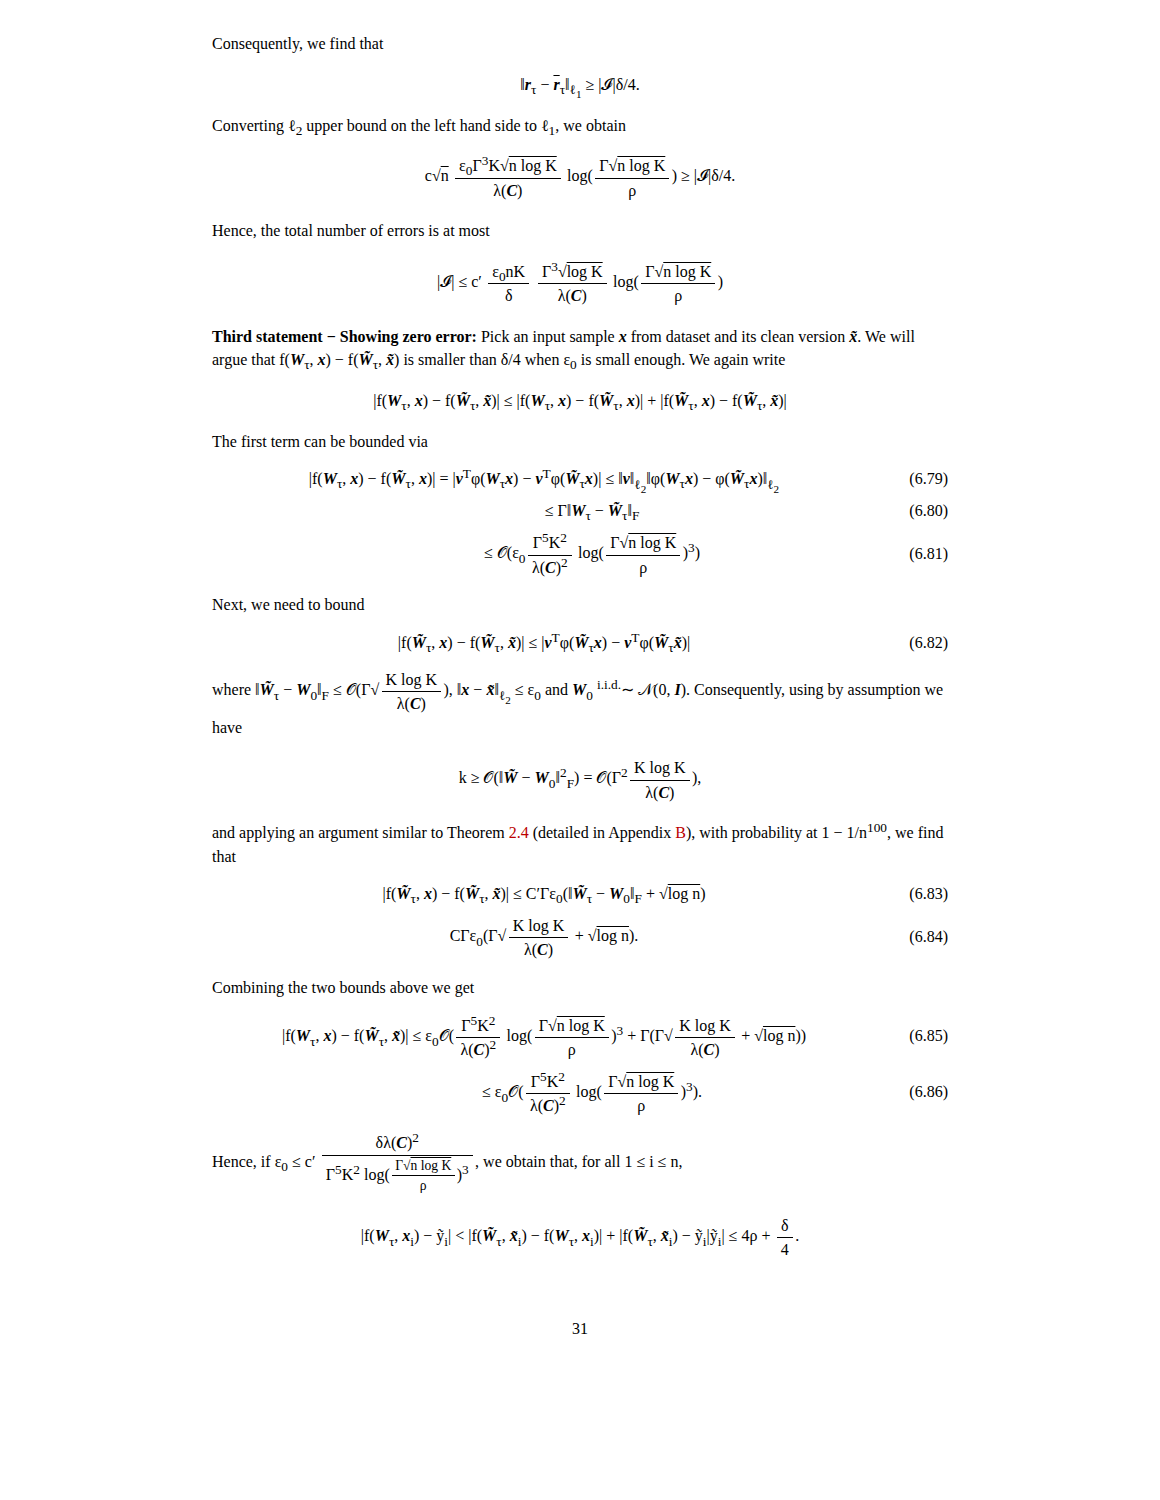Consequently, we find that
‖rτ − rτ‖ℓ1 ≥ |𝓘|δ/4.
Converting ℓ2 upper bound on the left hand side to ℓ1, we obtain
c√n ε0Γ3K√n log K λ(C) log(Γ√n log K ρ) ≥ |𝓘|δ/4.
Hence, the total number of errors is at most
|𝓘| ≤ c′ ε0nK δ Γ3√log K λ(C) log(Γ√n log K ρ)
Third statement − Showing zero error: Pick an input sample x from dataset and its clean version x̃. We will argue that f(Wτ, x) − f(W̃τ, x̃) is smaller than δ/4 when ε0 is small enough. We again write
|f(Wτ, x) − f(W̃τ, x̃)| ≤ |f(Wτ, x) − f(W̃τ, x)| + |f(W̃τ, x) − f(W̃τ, x̃)|
The first term can be bounded via
|f(Wτ, x) − f(W̃τ, x)| = |vTφ(Wτx) − vTφ(W̃τx)| ≤ ‖v‖ℓ2‖φ(Wτx) − φ(W̃τx)‖ℓ2
(6.79)
≤ Γ‖Wτ − W̃τ‖F
(6.80)
≤ 𝒪(ε0Γ5K2 λ(C)2 log(Γ√n log K ρ)3)
(6.81)
Next, we need to bound
|f(W̃τ, x) − f(W̃τ, x̃)| ≤ |vTφ(W̃τx) − vTφ(W̃τx̃)|
(6.82)
where ‖W̃τ − W0‖F ≤ 𝒪(Γ√K log K λ(C)), ‖x − x̃‖ℓ2 ≤ ε0 and W0 i.i.d.∼ 𝒩(0, I). Consequently, using by assumption we have
k ≥ 𝒪(‖W̃ − W0‖2F) = 𝒪(Γ2K log K λ(C)),
and applying an argument similar to Theorem 2.4 (detailed in Appendix B), with probability at 1 − 1/n100, we find that
|f(W̃τ, x) − f(W̃τ, x̃)| ≤ C′Γε0(‖W̃τ − W0‖F + √log n)
(6.83)
CΓε0(Γ√K log K λ(C) + √log n).
(6.84)
Combining the two bounds above we get
|f(Wτ, x) − f(W̃τ, x̃)| ≤ ε0𝒪(Γ5K2 λ(C)2 log(Γ√n log K ρ)3 + Γ(Γ√K log K λ(C) + √log n))
(6.85)
≤ ε0𝒪(Γ5K2 λ(C)2 log(Γ√n log K ρ)3).
(6.86)
Hence, if ε0 ≤ c′ δλ(C)2 Γ5K2 log(Γ√n log K ρ)3, we obtain that, for all 1 ≤ i ≤ n,
|f(Wτ, xi) − ỹi| < |f(W̃τ, x̃i) − f(Wτ, xi)| + |f(W̃τ, x̃i) − ỹi|ỹi| ≤ 4ρ + δ 4.
31